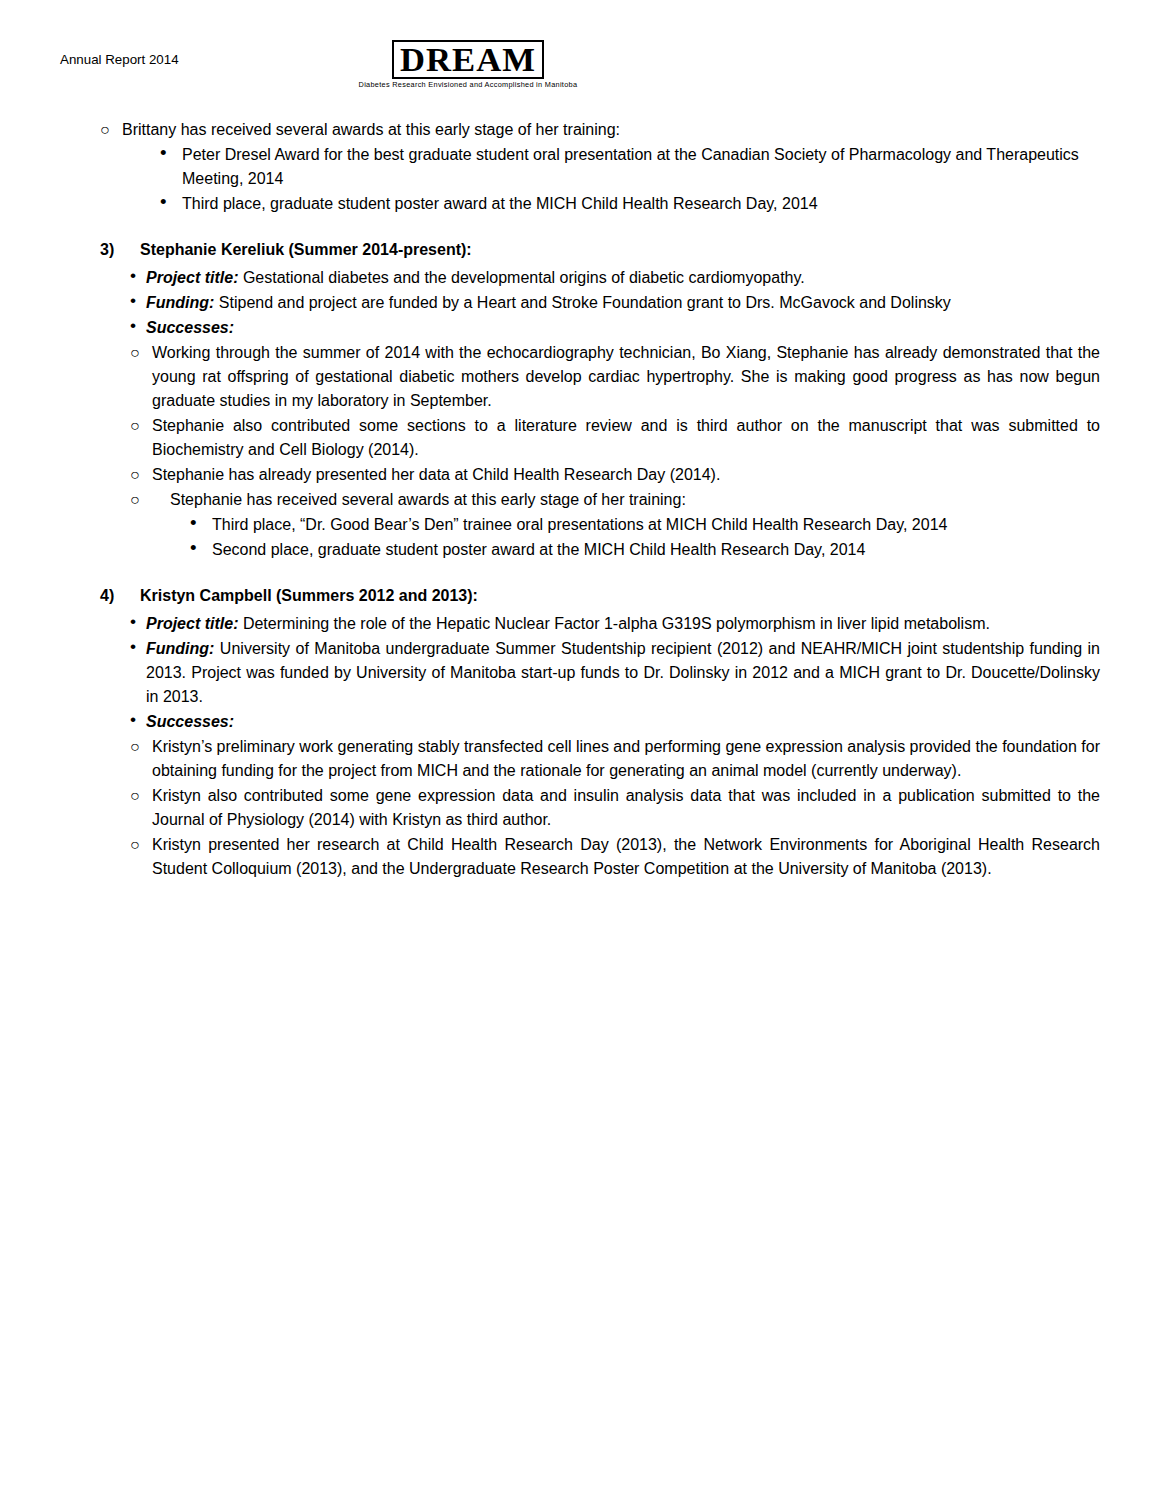Annual Report 2014
DREAM
Diabetes Research Envisioned and Accomplished in Manitoba
Brittany has received several awards at this early stage of her training:
Peter Dresel Award for the best graduate student oral presentation at the Canadian Society of Pharmacology and Therapeutics Meeting, 2014
Third place, graduate student poster award at the MICH Child Health Research Day, 2014
3) Stephanie Kereliuk (Summer 2014-present):
Project title: Gestational diabetes and the developmental origins of diabetic cardiomyopathy.
Funding: Stipend and project are funded by a Heart and Stroke Foundation grant to Drs. McGavock and Dolinsky
Successes:
Working through the summer of 2014 with the echocardiography technician, Bo Xiang, Stephanie has already demonstrated that the young rat offspring of gestational diabetic mothers develop cardiac hypertrophy. She is making good progress as has now begun graduate studies in my laboratory in September.
Stephanie also contributed some sections to a literature review and is third author on the manuscript that was submitted to Biochemistry and Cell Biology (2014).
Stephanie has already presented her data at Child Health Research Day (2014).
Stephanie has received several awards at this early stage of her training:
Third place, “Dr. Good Bear’s Den” trainee oral presentations at MICH Child Health Research Day, 2014
Second place, graduate student poster award at the MICH Child Health Research Day, 2014
4) Kristyn Campbell (Summers 2012 and 2013):
Project title: Determining the role of the Hepatic Nuclear Factor 1-alpha G319S polymorphism in liver lipid metabolism.
Funding: University of Manitoba undergraduate Summer Studentship recipient (2012) and NEAHR/MICH joint studentship funding in 2013. Project was funded by University of Manitoba start-up funds to Dr. Dolinsky in 2012 and a MICH grant to Dr. Doucette/Dolinsky in 2013.
Successes:
Kristyn’s preliminary work generating stably transfected cell lines and performing gene expression analysis provided the foundation for obtaining funding for the project from MICH and the rationale for generating an animal model (currently underway).
Kristyn also contributed some gene expression data and insulin analysis data that was included in a publication submitted to the Journal of Physiology (2014) with Kristyn as third author.
Kristyn presented her research at Child Health Research Day (2013), the Network Environments for Aboriginal Health Research Student Colloquium (2013), and the Undergraduate Research Poster Competition at the University of Manitoba (2013).